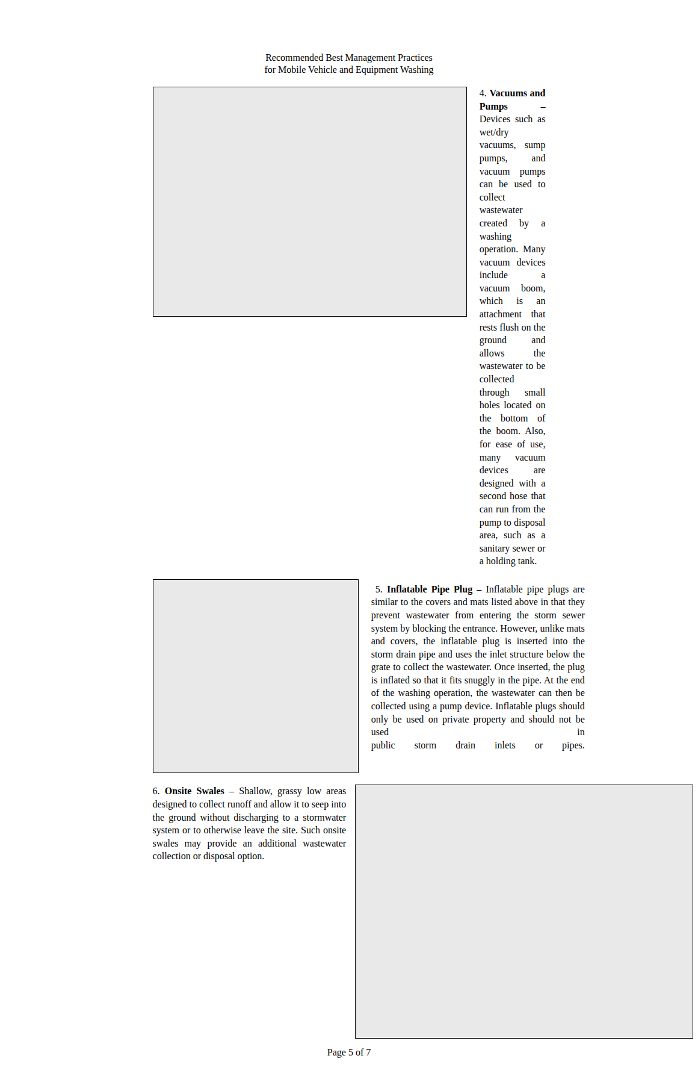Recommended Best Management Practices
for Mobile Vehicle and Equipment Washing
4. Vacuums and Pumps – Devices such as wet/dry vacuums, sump pumps, and vacuum pumps can be used to collect wastewater created by a washing operation. Many vacuum devices include a vacuum boom, which is an attachment that rests flush on the ground and allows the wastewater to be collected through small holes located on the bottom of the boom. Also, for ease of use, many vacuum devices are designed with a second hose that can run from the pump to disposal area, such as a sanitary sewer or a holding tank.
5. Inflatable Pipe Plug – Inflatable pipe plugs are similar to the covers and mats listed above in that they prevent wastewater from entering the storm sewer system by blocking the entrance. However, unlike mats and covers, the inflatable plug is inserted into the storm drain pipe and uses the inlet structure below the grate to collect the wastewater. Once inserted, the plug is inflated so that it fits snuggly in the pipe. At the end of the washing operation, the wastewater can then be collected using a pump device. Inflatable plugs should only be used on private property and should not be used in public storm drain inlets or pipes.
6. Onsite Swales – Shallow, grassy low areas designed to collect runoff and allow it to seep into the ground without discharging to a stormwater system or to otherwise leave the site. Such onsite swales may provide an additional wastewater collection or disposal option.
Page 5 of 7